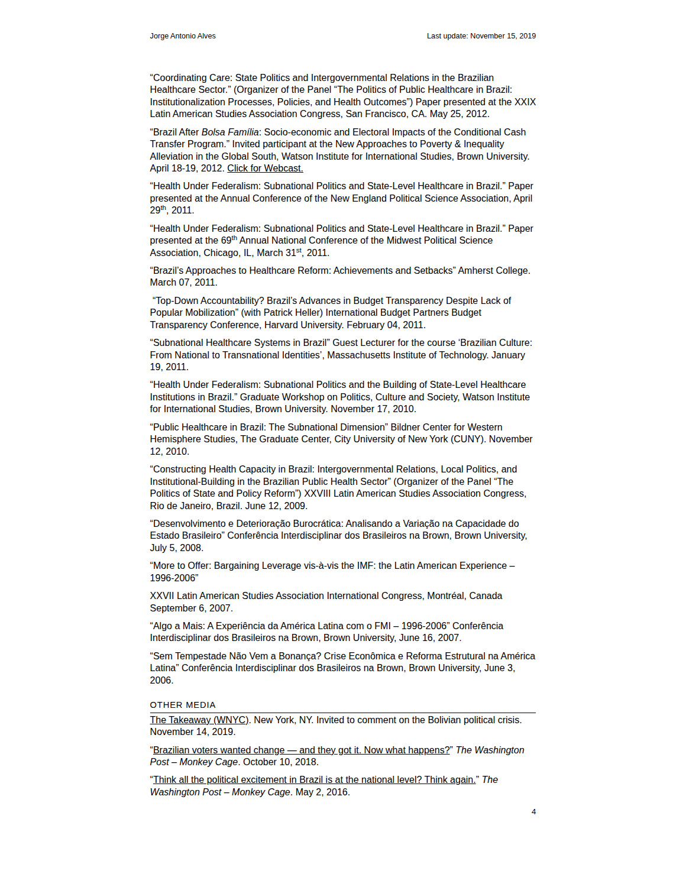Jorge Antonio Alves
Last update: November 15, 2019
“Coordinating Care: State Politics and Intergovernmental Relations in the Brazilian Healthcare Sector.” (Organizer of the Panel “The Politics of Public Healthcare in Brazil: Institutionalization Processes, Policies, and Health Outcomes”) Paper presented at the XXIX Latin American Studies Association Congress, San Francisco, CA. May 25, 2012.
“Brazil After Bolsa Família: Socio-economic and Electoral Impacts of the Conditional Cash Transfer Program.” Invited participant at the New Approaches to Poverty & Inequality Alleviation in the Global South, Watson Institute for International Studies, Brown University. April 18-19, 2012. Click for Webcast.
“Health Under Federalism: Subnational Politics and State-Level Healthcare in Brazil.” Paper presented at the Annual Conference of the New England Political Science Association, April 29th, 2011.
“Health Under Federalism: Subnational Politics and State-Level Healthcare in Brazil.” Paper presented at the 69th Annual National Conference of the Midwest Political Science Association, Chicago, IL, March 31st, 2011.
“Brazil’s Approaches to Healthcare Reform: Achievements and Setbacks” Amherst College. March 07, 2011.
“Top-Down Accountability? Brazil’s Advances in Budget Transparency Despite Lack of Popular Mobilization” (with Patrick Heller) International Budget Partners Budget Transparency Conference, Harvard University. February 04, 2011.
“Subnational Healthcare Systems in Brazil” Guest Lecturer for the course ‘Brazilian Culture: From National to Transnational Identities’, Massachusetts Institute of Technology. January 19, 2011.
“Health Under Federalism: Subnational Politics and the Building of State-Level Healthcare Institutions in Brazil.” Graduate Workshop on Politics, Culture and Society, Watson Institute for International Studies, Brown University. November 17, 2010.
“Public Healthcare in Brazil: The Subnational Dimension” Bildner Center for Western Hemisphere Studies, The Graduate Center, City University of New York (CUNY). November 12, 2010.
“Constructing Health Capacity in Brazil: Intergovernmental Relations, Local Politics, and Institutional-Building in the Brazilian Public Health Sector” (Organizer of the Panel “The Politics of State and Policy Reform”) XXVIII Latin American Studies Association Congress, Rio de Janeiro, Brazil. June 12, 2009.
“Desenvolvimento e Deterioração Burocrática: Analisando a Variação na Capacidade do Estado Brasileiro” Conferência Interdisciplinar dos Brasileiros na Brown, Brown University, July 5, 2008.
“More to Offer: Bargaining Leverage vis-à-vis the IMF: the Latin American Experience – 1996-2006”
XXVII Latin American Studies Association International Congress, Montréal, Canada September 6, 2007.
“Algo a Mais: A Experiência da América Latina com o FMI – 1996-2006” Conferência Interdisciplinar dos Brasileiros na Brown, Brown University, June 16, 2007.
“Sem Tempestade Não Vem a Bonança? Crise Econômica e Reforma Estrutural na América Latina” Conferência Interdisciplinar dos Brasileiros na Brown, Brown University, June 3, 2006.
Other Media
The Takeaway (WNYC). New York, NY. Invited to comment on the Bolivian political crisis. November 14, 2019.
“Brazilian voters wanted change — and they got it. Now what happens?” The Washington Post – Monkey Cage. October 10, 2018.
“Think all the political excitement in Brazil is at the national level? Think again.” The Washington Post – Monkey Cage. May 2, 2016.
4